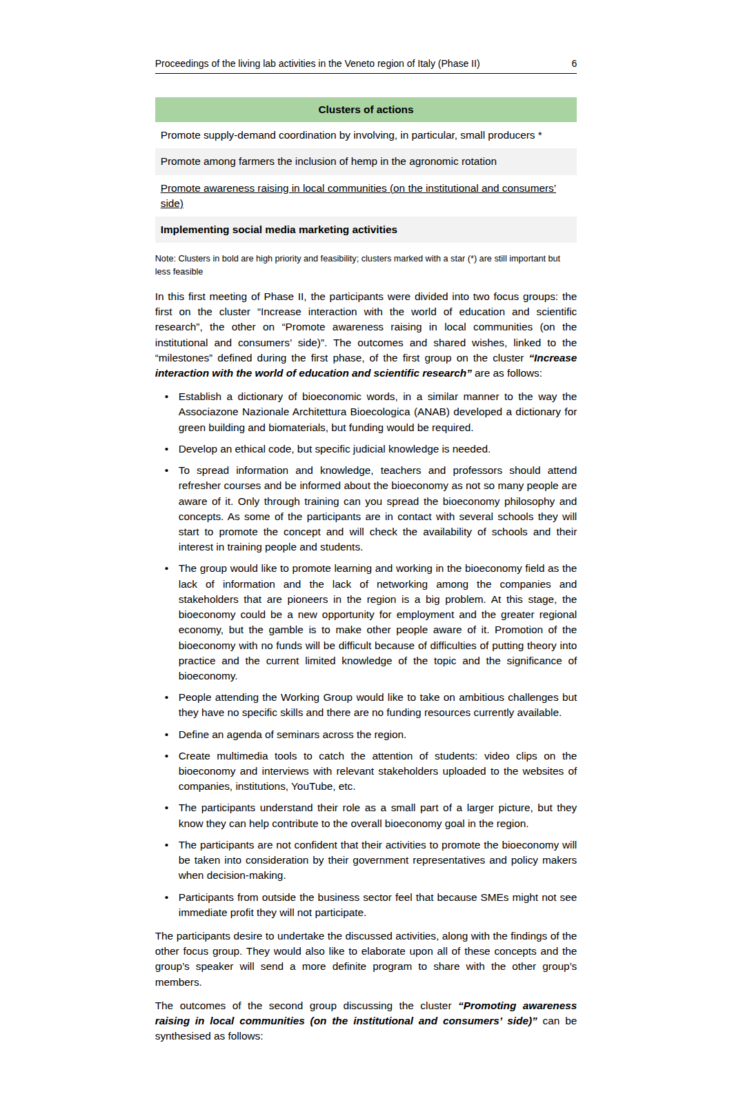Proceedings of the living lab activities in the Veneto region of Italy (Phase II)
6
| Clusters of actions |
| --- |
| Promote supply-demand coordination by involving, in particular, small producers * |
| Promote among farmers the inclusion of hemp in the agronomic rotation |
| Promote awareness raising in local communities (on the institutional and consumers’ side) |
| Implementing social media marketing activities |
Note: Clusters in bold are high priority and feasibility; clusters marked with a star (*) are still important but less feasible
In this first meeting of Phase II, the participants were divided into two focus groups: the first on the cluster “Increase interaction with the world of education and scientific research”, the other on “Promote awareness raising in local communities (on the institutional and consumers’ side)”. The outcomes and shared wishes, linked to the “milestones” defined during the first phase, of the first group on the cluster “Increase interaction with the world of education and scientific research” are as follows:
Establish a dictionary of bioeconomic words, in a similar manner to the way the Associazone Nazionale Architettura Bioecologica (ANAB) developed a dictionary for green building and biomaterials, but funding would be required.
Develop an ethical code, but specific judicial knowledge is needed.
To spread information and knowledge, teachers and professors should attend refresher courses and be informed about the bioeconomy as not so many people are aware of it. Only through training can you spread the bioeconomy philosophy and concepts. As some of the participants are in contact with several schools they will start to promote the concept and will check the availability of schools and their interest in training people and students.
The group would like to promote learning and working in the bioeconomy field as the lack of information and the lack of networking among the companies and stakeholders that are pioneers in the region is a big problem. At this stage, the bioeconomy could be a new opportunity for employment and the greater regional economy, but the gamble is to make other people aware of it. Promotion of the bioeconomy with no funds will be difficult because of difficulties of putting theory into practice and the current limited knowledge of the topic and the significance of bioeconomy.
People attending the Working Group would like to take on ambitious challenges but they have no specific skills and there are no funding resources currently available.
Define an agenda of seminars across the region.
Create multimedia tools to catch the attention of students: video clips on the bioeconomy and interviews with relevant stakeholders uploaded to the websites of companies, institutions, YouTube, etc.
The participants understand their role as a small part of a larger picture, but they know they can help contribute to the overall bioeconomy goal in the region.
The participants are not confident that their activities to promote the bioeconomy will be taken into consideration by their government representatives and policy makers when decision-making.
Participants from outside the business sector feel that because SMEs might not see immediate profit they will not participate.
The participants desire to undertake the discussed activities, along with the findings of the other focus group. They would also like to elaborate upon all of these concepts and the group’s speaker will send a more definite program to share with the other group’s members.
The outcomes of the second group discussing the cluster “Promoting awareness raising in local communities (on the institutional and consumers’ side)” can be synthesised as follows: